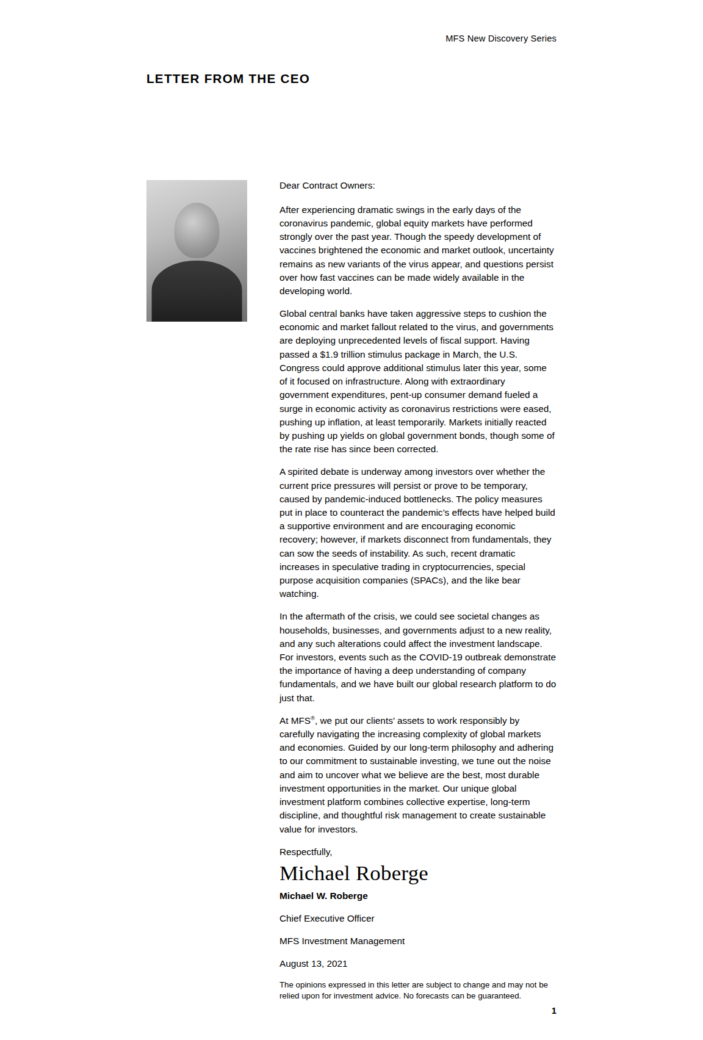MFS New Discovery Series
Letter from the CEO
Dear Contract Owners:
After experiencing dramatic swings in the early days of the coronavirus pandemic, global equity markets have performed strongly over the past year. Though the speedy development of vaccines brightened the economic and market outlook, uncertainty remains as new variants of the virus appear, and questions persist over how fast vaccines can be made widely available in the developing world.
Global central banks have taken aggressive steps to cushion the economic and market fallout related to the virus, and governments are deploying unprecedented levels of fiscal support. Having passed a $1.9 trillion stimulus package in March, the U.S. Congress could approve additional stimulus later this year, some of it focused on infrastructure. Along with extraordinary government expenditures, pent-up consumer demand fueled a surge in economic activity as coronavirus restrictions were eased, pushing up inflation, at least temporarily. Markets initially reacted by pushing up yields on global government bonds, though some of the rate rise has since been corrected.
A spirited debate is underway among investors over whether the current price pressures will persist or prove to be temporary, caused by pandemic-induced bottlenecks. The policy measures put in place to counteract the pandemic’s effects have helped build a supportive environment and are encouraging economic recovery; however, if markets disconnect from fundamentals, they can sow the seeds of instability. As such, recent dramatic increases in speculative trading in cryptocurrencies, special purpose acquisition companies (SPACs), and the like bear watching.
In the aftermath of the crisis, we could see societal changes as households, businesses, and governments adjust to a new reality, and any such alterations could affect the investment landscape. For investors, events such as the COVID-19 outbreak demonstrate the importance of having a deep understanding of company fundamentals, and we have built our global research platform to do just that.
At MFS®, we put our clients’ assets to work responsibly by carefully navigating the increasing complexity of global markets and economies. Guided by our long-term philosophy and adhering to our commitment to sustainable investing, we tune out the noise and aim to uncover what we believe are the best, most durable investment opportunities in the market. Our unique global investment platform combines collective expertise, long-term discipline, and thoughtful risk management to create sustainable value for investors.
Respectfully,
Michael Roberge
Michael W. Roberge
Chief Executive Officer
MFS Investment Management
August 13, 2021
The opinions expressed in this letter are subject to change and may not be relied upon for investment advice. No forecasts can be guaranteed.
1